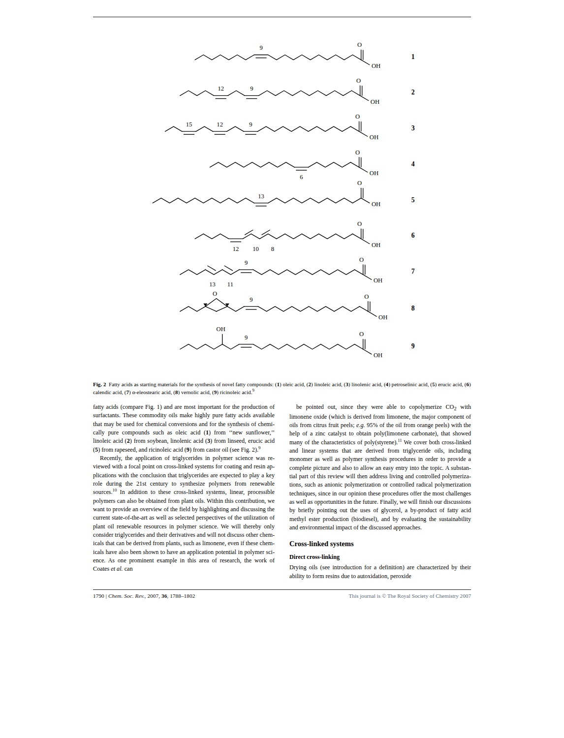O OH 9 1 O OH 12 9 2 O OH 15 12 9 3 O OH 6 4 O OH 13 5 O OH 12 10 8 6 O OH 13 11 9 7 O O OH 9 8 OH O OH 9 9
Fig. 2 Fatty acids as starting materials for the synthesis of novel fatty compounds: (1) oleic acid, (2) linoleic acid, (3) linolenic acid, (4) petroselinic acid, (5) erucic acid, (6) calendic acid, (7) α-eleostearic acid, (8) vernolic acid, (9) ricinoleic acid.9
fatty acids (compare Fig. 1) and are most important for the production of surfactants. These commodity oils make highly pure fatty acids available that may be used for chemical conversions and for the synthesis of chemically pure compounds such as oleic acid (1) from ‘‘new sunflower,’’ linoleic acid (2) from soybean, linolenic acid (3) from linseed, erucic acid (5) from rapeseed, and ricinoleic acid (9) from castor oil (see Fig. 2).9
Recently, the application of triglycerides in polymer science was reviewed with a focal point on cross-linked systems for coating and resin applications with the conclusion that triglycerides are expected to play a key role during the 21st century to synthesize polymers from renewable sources.10 In addition to these cross-linked systems, linear, processible polymers can also be obtained from plant oils. Within this contribution, we want to provide an overview of the field by highlighting and discussing the current state-of-the-art as well as selected perspectives of the utilization of plant oil renewable resources in polymer science. We will thereby only consider triglycerides and their derivatives and will not discuss other chemicals that can be derived from plants, such as limonene, even if these chemicals have also been shown to have an application potential in polymer science. As one prominent example in this area of research, the work of Coates et al. can
be pointed out, since they were able to copolymerize CO2 with limonene oxide (which is derived from limonene, the major component of oils from citrus fruit peels; e.g. 95% of the oil from orange peels) with the help of a zinc catalyst to obtain poly(limonene carbonate), that showed many of the characteristics of poly(styrene).11 We cover both cross-linked and linear systems that are derived from triglyceride oils, including monomer as well as polymer synthesis procedures in order to provide a complete picture and also to allow an easy entry into the topic. A substantial part of this review will then address living and controlled polymerizations, such as anionic polymerization or controlled radical polymerization techniques, since in our opinion these procedures offer the most challenges as well as opportunities in the future. Finally, we will finish our discussions by briefly pointing out the uses of glycerol, a by-product of fatty acid methyl ester production (biodiesel), and by evaluating the sustainability and environmental impact of the discussed approaches.
Cross-linked systems
Direct cross-linking
Drying oils (see introduction for a definition) are characterized by their ability to form resins due to autoxidation, peroxide
1790 | Chem. Soc. Rev., 2007, 36, 1788–1802
This journal is © The Royal Society of Chemistry 2007